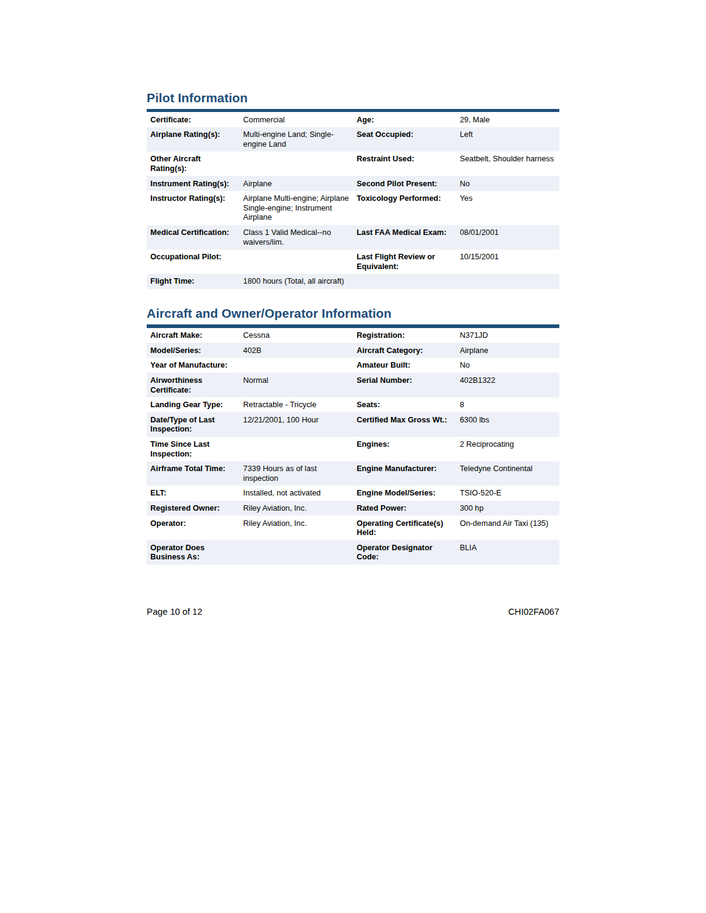Pilot Information
| Certificate: | Commercial | Age: | 29, Male |
| Airplane Rating(s): | Multi-engine Land; Single-engine Land | Seat Occupied: | Left |
| Other Aircraft Rating(s): | | Restraint Used: | Seatbelt, Shoulder harness |
| Instrument Rating(s): | Airplane | Second Pilot Present: | No |
| Instructor Rating(s): | Airplane Multi-engine; Airplane Single-engine; Instrument Airplane | Toxicology Performed: | Yes |
| Medical Certification: | Class 1 Valid Medical--no waivers/lim. | Last FAA Medical Exam: | 08/01/2001 |
| Occupational Pilot: | | Last Flight Review or Equivalent: | 10/15/2001 |
| Flight Time: | 1800 hours (Total, all aircraft) |
Aircraft and Owner/Operator Information
| Aircraft Make: | Cessna | Registration: | N371JD |
| Model/Series: | 402B | Aircraft Category: | Airplane |
| Year of Manufacture: | | Amateur Built: | No |
| Airworthiness Certificate: | Normal | Serial Number: | 402B1322 |
| Landing Gear Type: | Retractable - Tricycle | Seats: | 8 |
| Date/Type of Last Inspection: | 12/21/2001, 100 Hour | Certified Max Gross Wt.: | 6300 lbs |
| Time Since Last Inspection: | | Engines: | 2 Reciprocating |
| Airframe Total Time: | 7339 Hours as of last inspection | Engine Manufacturer: | Teledyne Continental |
| ELT: | Installed, not activated | Engine Model/Series: | TSIO-520-E |
| Registered Owner: | Riley Aviation, Inc. | Rated Power: | 300 hp |
| Operator: | Riley Aviation, Inc. | Operating Certificate(s) Held: | On-demand Air Taxi (135) |
| Operator Does Business As: | | Operator Designator Code: | BLIA |
Page 10 of 12 CHI02FA067